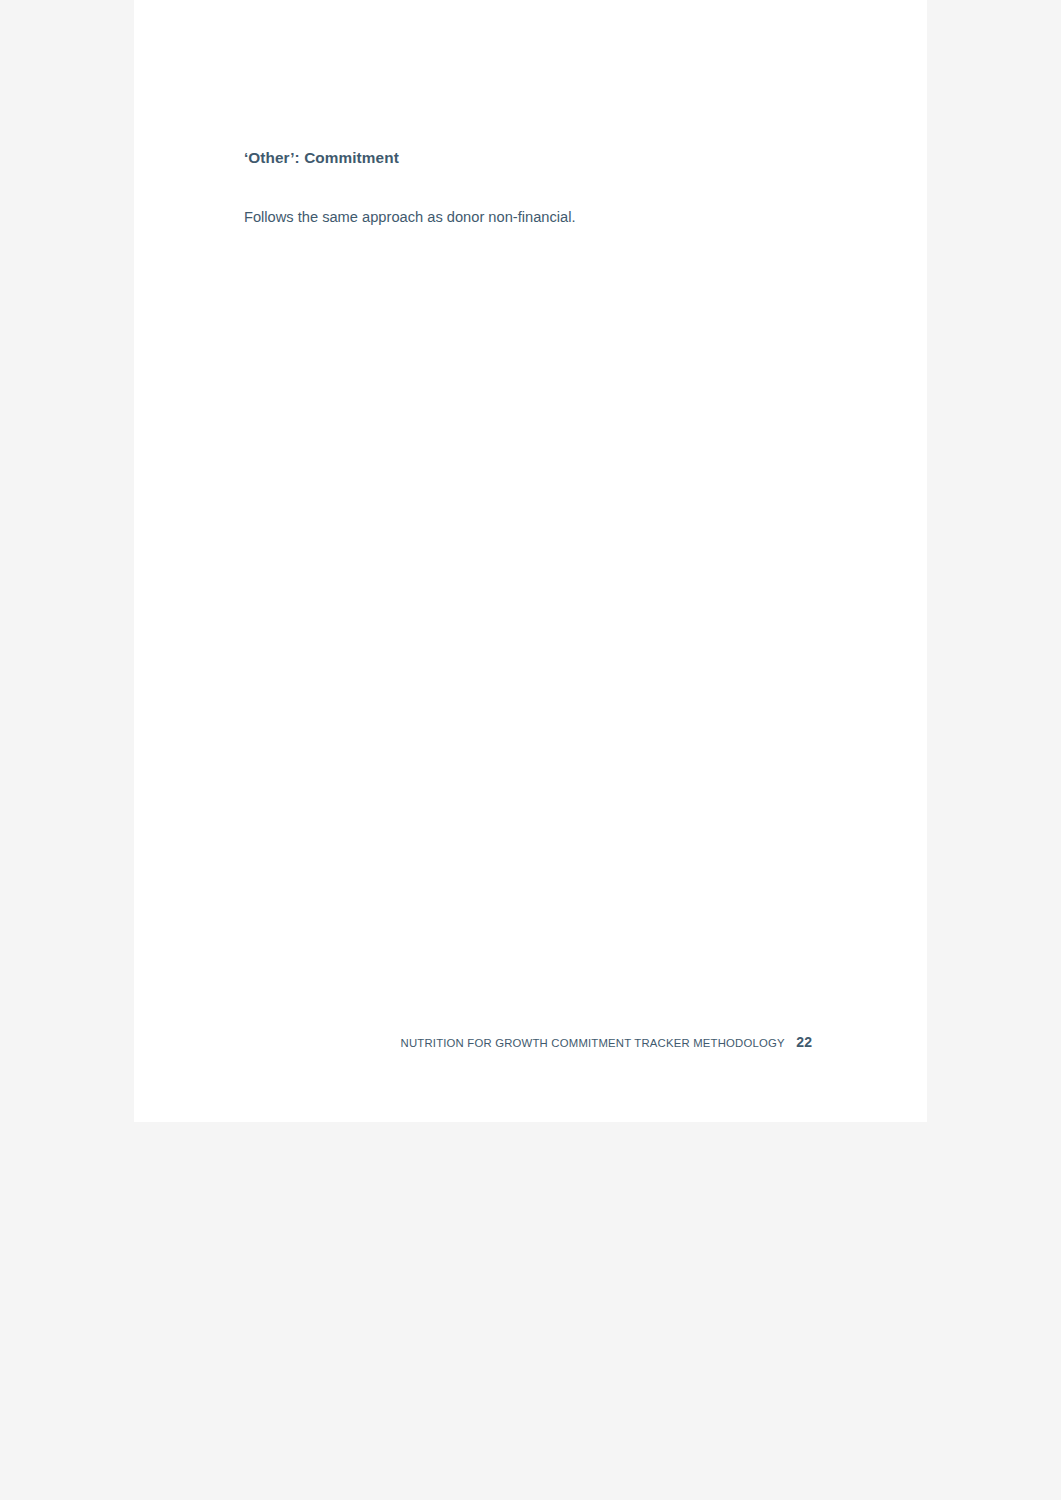‘Other’: Commitment
Follows the same approach as donor non-financial.
NUTRITION FOR GROWTH COMMITMENT TRACKER METHODOLOGY22